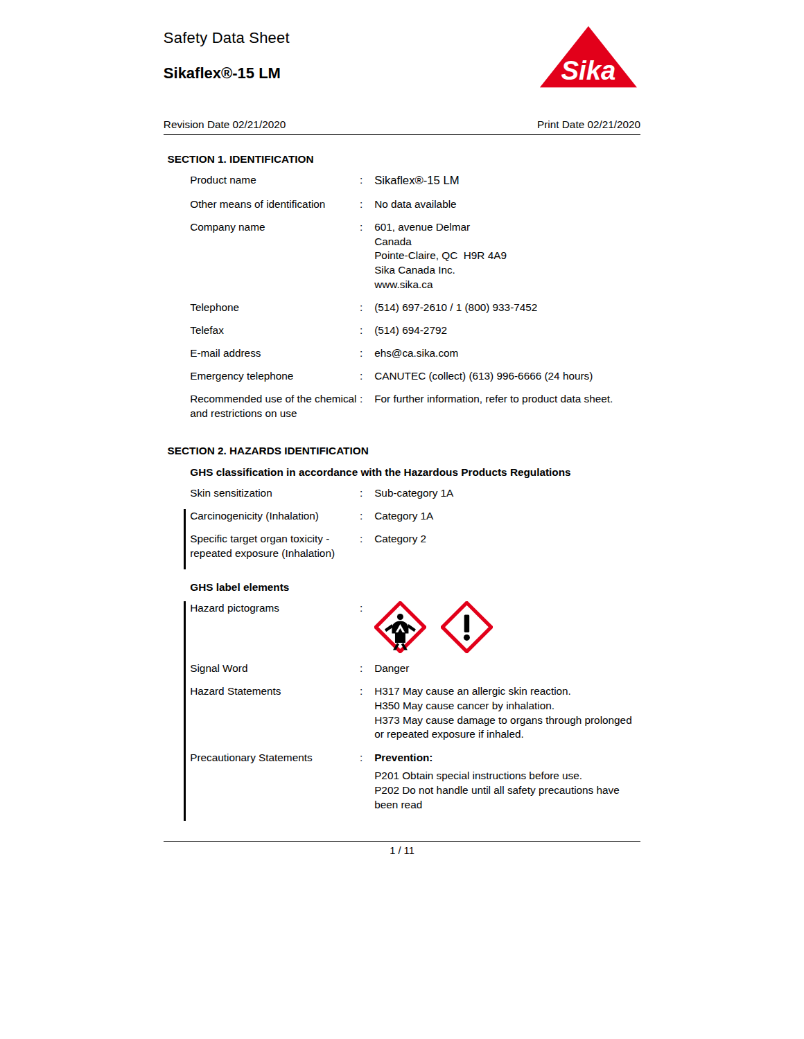Safety Data Sheet
Sikaflex®-15 LM
Sika R
Revision Date 02/21/2020 Print Date 02/21/2020
SECTION 1. IDENTIFICATION
| Product name | : | Sikaflex®-15 LM |
| Other means of identification | : | No data available |
| Company name | : | 601, avenue Delmar Canada Pointe-Claire, QC H9R 4A9 Sika Canada Inc. www.sika.ca |
| Telephone | : | (514) 697-2610 / 1 (800) 933-7452 |
| Telefax | : | (514) 694-2792 |
| E-mail address | : | ehs@ca.sika.com |
| Emergency telephone | : | CANUTEC (collect) (613) 996-6666 (24 hours) |
| Recommended use of the chemical and restrictions on use | : | For further information, refer to product data sheet. |
SECTION 2. HAZARDS IDENTIFICATION
GHS classification in accordance with the Hazardous Products Regulations
| Skin sensitization | : | Sub-category 1A |
| Carcinogenicity (Inhalation) | : | Category 1A |
| Specific target organ toxicity - repeated exposure (Inhalation) | : | Category 2 |
GHS label elements
| Hazard pictograms | : | |
| Signal Word | : | Danger |
| Hazard Statements | : | H317 May cause an allergic skin reaction. H350 May cause cancer by inhalation. H373 May cause damage to organs through prolonged or repeated exposure if inhaled. |
| Precautionary Statements | : | Prevention: P201 Obtain special instructions before use. P202 Do not handle until all safety precautions have been read |
1 / 11